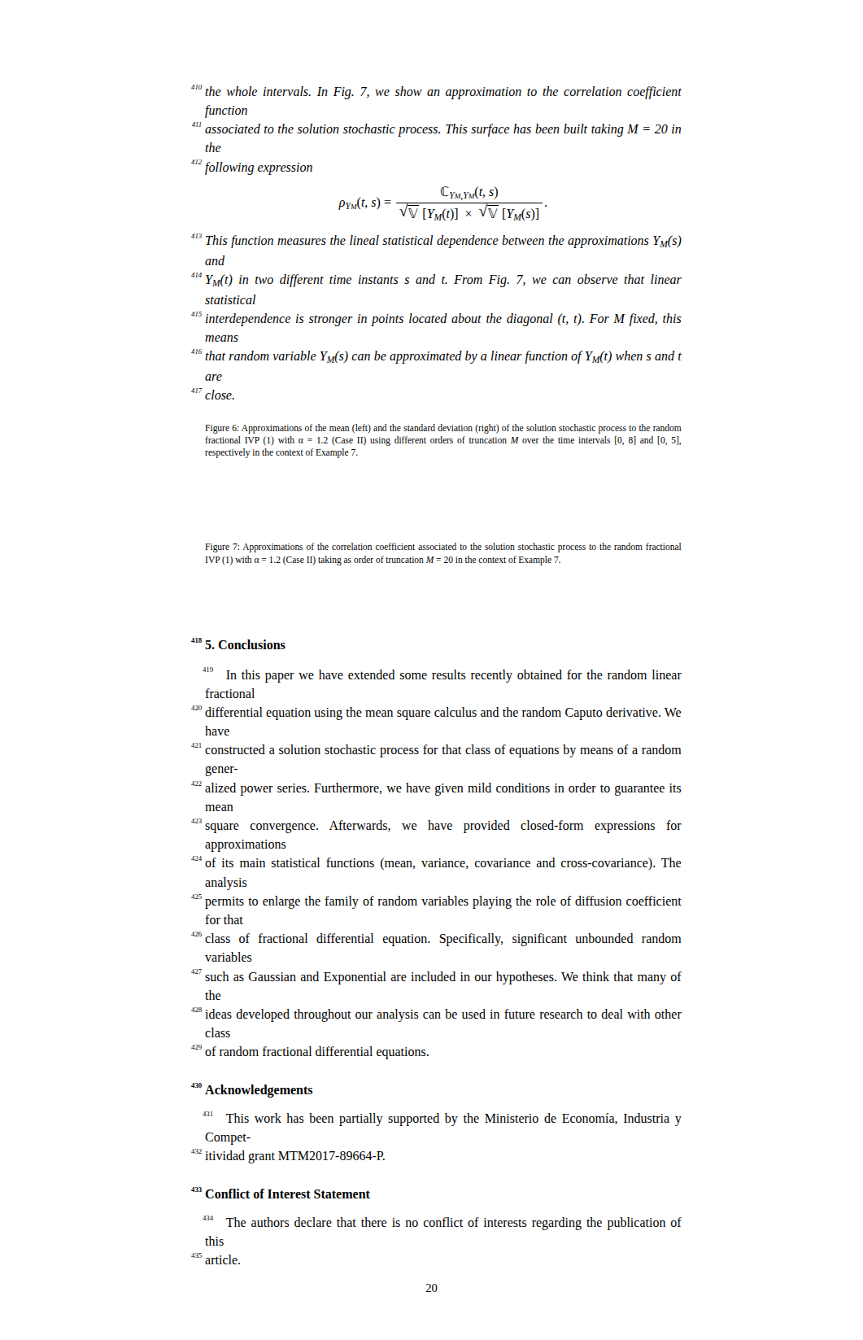410the whole intervals. In Fig. 7, we show an approximation to the correlation coefficient function
411associated to the solution stochastic process. This surface has been built taking M = 20 in the
412following expression
ρYM(t, s) = ℂYM,YM(t, s) 𝕍 [YM(t)] × 𝕍 [YM(s)] .
413 This function measures the lineal statistical dependence between the approximations YM(s) and
414 YM(t) in two different time instants s and t. From Fig. 7, we can observe that linear statistical
415interdependence is stronger in points located about the diagonal (t, t). For M fixed, this means
416that random variable YM(s) can be approximated by a linear function of YM(t) when s and t are
417close.
Figure 6: Approximations of the mean (left) and the standard deviation (right) of the solution stochastic process to the random fractional IVP (1) with α = 1.2 (Case II) using different orders of truncation M over the time intervals [0, 8] and [0, 5], respectively in the context of Example 7.
Figure 7: Approximations of the correlation coefficient associated to the solution stochastic process to the random fractional IVP (1) with α = 1.2 (Case II) taking as order of truncation M = 20 in the context of Example 7.
4185. Conclusions
419 In this paper we have extended some results recently obtained for the random linear fractional
420differential equation using the mean square calculus and the random Caputo derivative. We have
421constructed a solution stochastic process for that class of equations by means of a random gener-
422alized power series. Furthermore, we have given mild conditions in order to guarantee its mean
423square convergence. Afterwards, we have provided closed-form expressions for approximations
424of its main statistical functions (mean, variance, covariance and cross-covariance). The analysis
425permits to enlarge the family of random variables playing the role of diffusion coefficient for that
426class of fractional differential equation. Specifically, significant unbounded random variables
427such as Gaussian and Exponential are included in our hypotheses. We think that many of the
428ideas developed throughout our analysis can be used in future research to deal with other class
429of random fractional differential equations.
430 Acknowledgements
431 This work has been partially supported by the Ministerio de Economía, Industria y Compet-
432itividad grant MTM2017-89664-P.
433 Conflict of Interest Statement
434 The authors declare that there is no conflict of interests regarding the publication of this
435article.
20